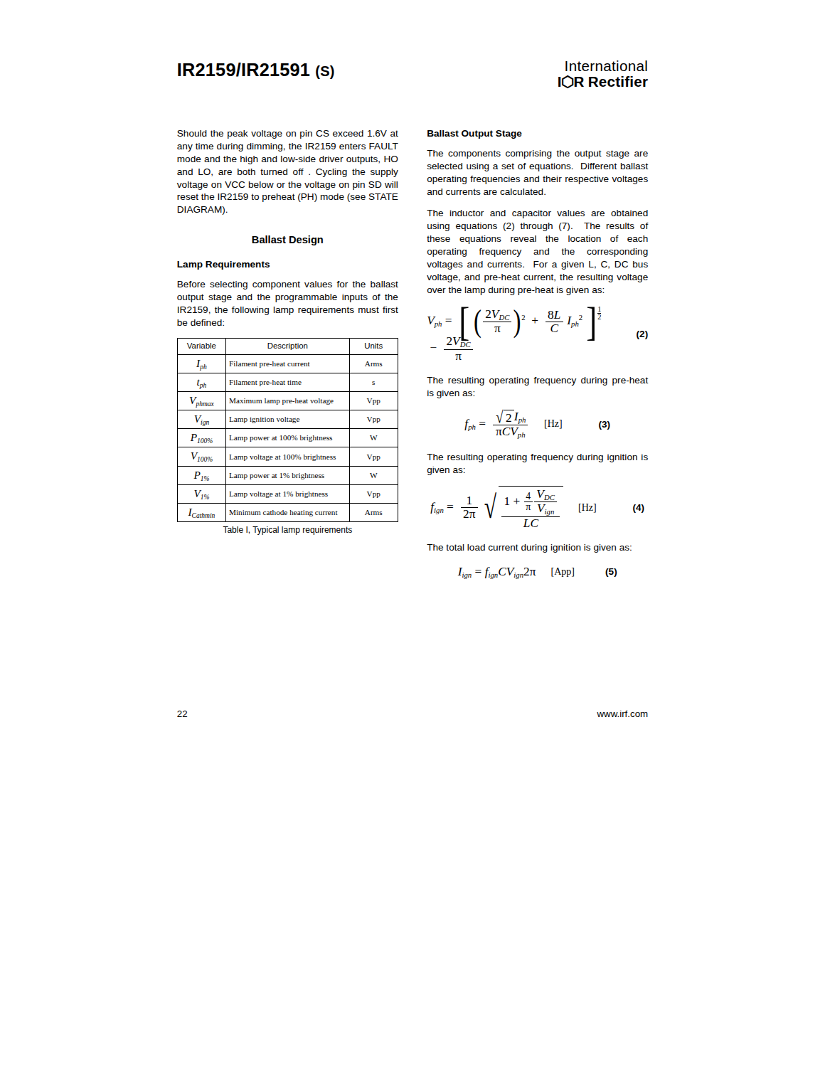IR2159/IR21591 (S)
International
I⬡R Rectifier
Should the peak voltage on pin CS exceed 1.6V at any time during dimming, the IR2159 enters FAULT mode and the high and low-side driver outputs, HO and LO, are both turned off . Cycling the supply voltage on VCC below or the voltage on pin SD will reset the IR2159 to preheat (PH) mode (see STATE DIAGRAM).
Ballast Design
Lamp Requirements
Before selecting component values for the ballast output stage and the programmable inputs of the IR2159, the following lamp requirements must first be defined:
| Variable | Description | Units |
| --- | --- | --- |
| I ph | Filament pre-heat current | Arms |
| t ph | Filament pre-heat time | s |
| V ph max | Maximum lamp pre-heat voltage | Vpp |
| V ign | Lamp ignition voltage | Vpp |
| P 100% | Lamp power at 100% brightness | W |
| V 100% | Lamp voltage at 100% brightness | Vpp |
| P 1% | Lamp power at 1% brightness | W |
| V 1% | Lamp voltage at 1% brightness | Vpp |
| I Cath min | Minimum cathode heating current | Arms |
Table I, Typical lamp requirements
Ballast Output Stage
The components comprising the output stage are selected using a set of equations. Different ballast operating frequencies and their respective voltages and currents are calculated.
The inductor and capacitor values are obtained using equations (2) through (7). The results of these equations reveal the location of each operating frequency and the corresponding voltages and currents. For a given L, C, DC bus voltage, and pre-heat current, the resulting voltage over the lamp during pre-heat is given as:
Vph = [ (2VDC π) 2 + 8L C Iph 2 ] 12 − 2VDC π (2)
The resulting operating frequency during pre-heat is given as:
fph = √2 Iph πCV ph [Hz] (3)
The resulting operating frequency during ignition is given as:
fign = 12π √ 1 + 4 π VDC Vign LC [Hz] (4)
The total load current during ignition is given as:
Iign = fign CV ign2π [App] (5)
22
www.irf.com